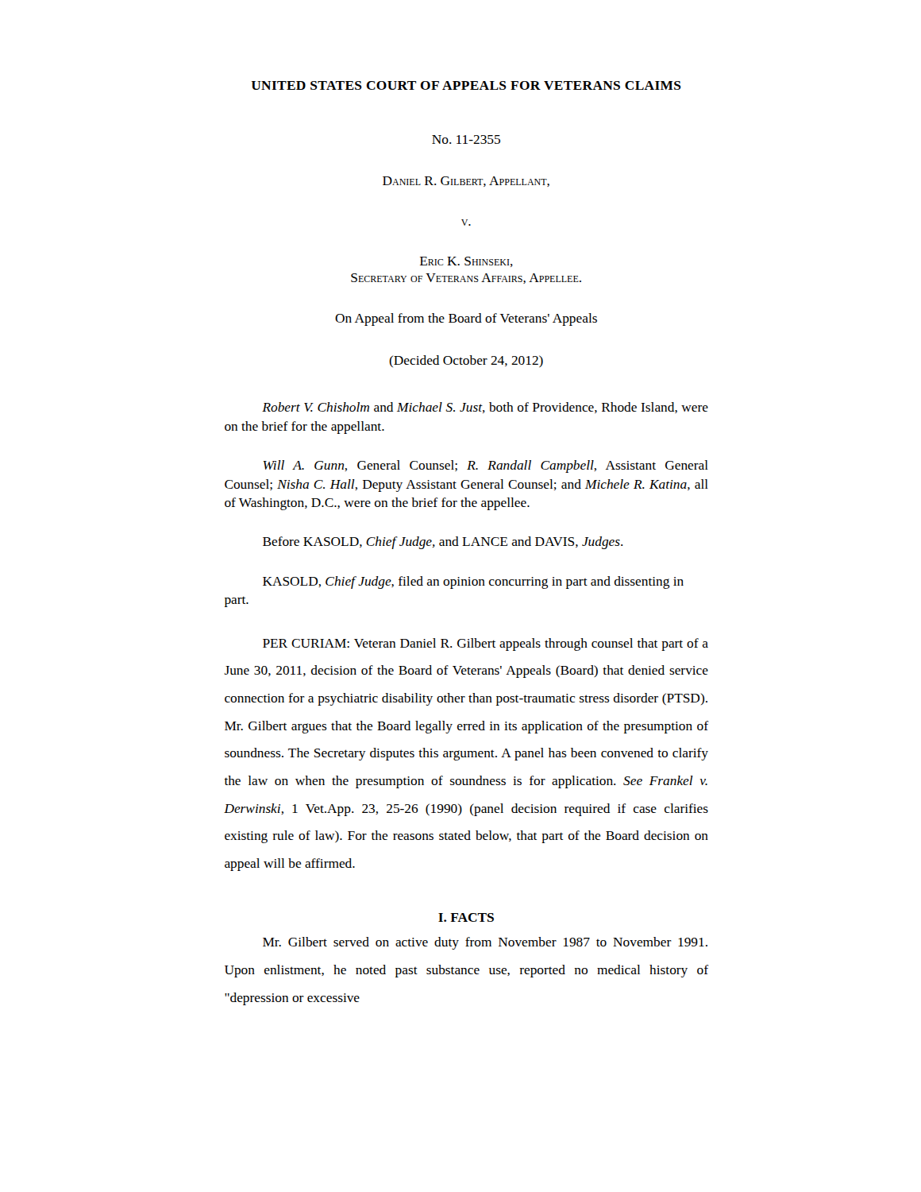UNITED STATES COURT OF APPEALS FOR VETERANS CLAIMS
No. 11-2355
Daniel R. Gilbert, Appellant,
v.
Eric K. Shinseki,
Secretary of Veterans Affairs, Appellee.
On Appeal from the Board of Veterans' Appeals
(Decided October 24, 2012)
Robert V. Chisholm and Michael S. Just, both of Providence, Rhode Island, were on the brief for the appellant.
Will A. Gunn, General Counsel; R. Randall Campbell, Assistant General Counsel; Nisha C. Hall, Deputy Assistant General Counsel; and Michele R. Katina, all of Washington, D.C., were on the brief for the appellee.
Before KASOLD, Chief Judge, and LANCE and DAVIS, Judges.
KASOLD, Chief Judge, filed an opinion concurring in part and dissenting in part.
PER CURIAM: Veteran Daniel R. Gilbert appeals through counsel that part of a June 30, 2011, decision of the Board of Veterans' Appeals (Board) that denied service connection for a psychiatric disability other than post-traumatic stress disorder (PTSD). Mr. Gilbert argues that the Board legally erred in its application of the presumption of soundness. The Secretary disputes this argument. A panel has been convened to clarify the law on when the presumption of soundness is for application. See Frankel v. Derwinski, 1 Vet.App. 23, 25-26 (1990) (panel decision required if case clarifies existing rule of law). For the reasons stated below, that part of the Board decision on appeal will be affirmed.
I. FACTS
Mr. Gilbert served on active duty from November 1987 to November 1991. Upon enlistment, he noted past substance use, reported no medical history of "depression or excessive